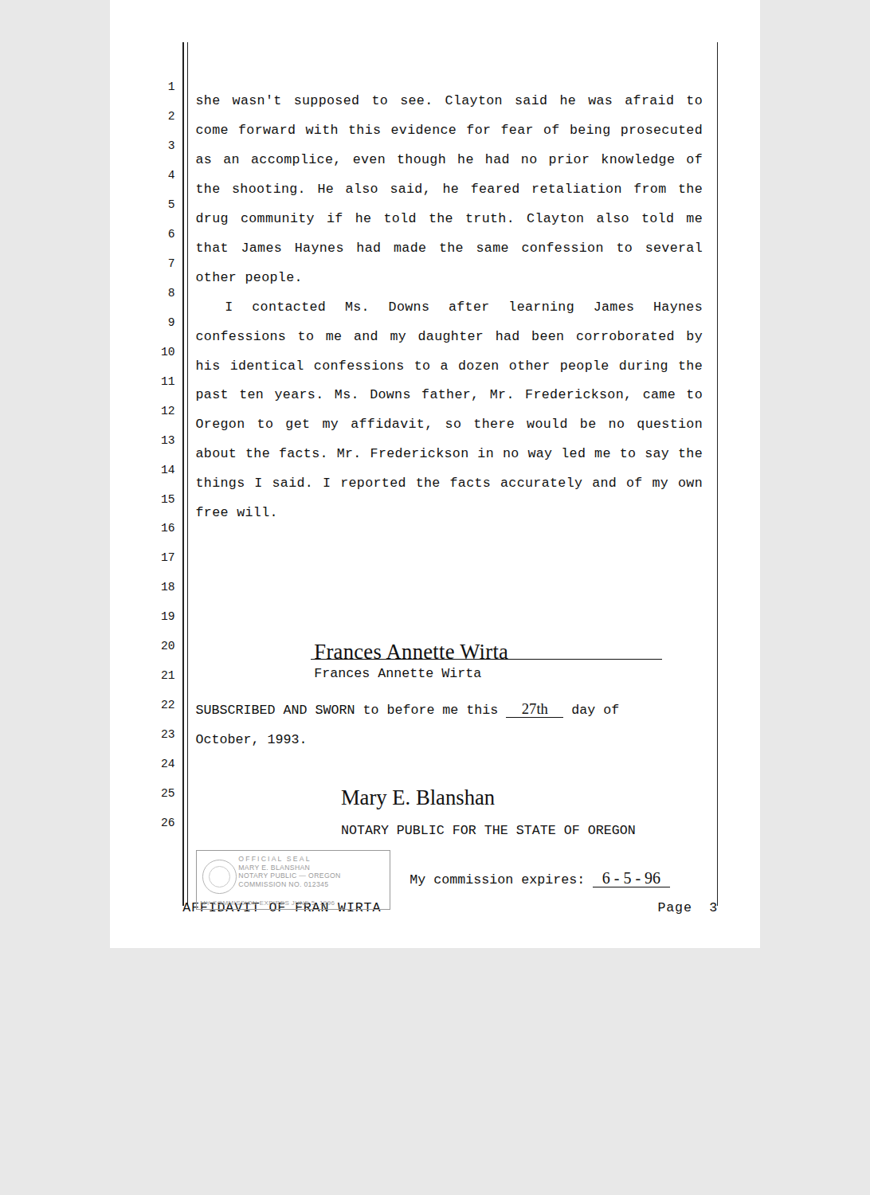1
2
3
4
5
6
7
8
9
10
11
12
13
14
15
16
17
18
19
20
21
22
23
24
25
26
she wasn't supposed to see. Clayton said he was afraid to come forward with this evidence for fear of being prosecuted as an accomplice, even though he had no prior knowledge of the shooting. He also said, he feared retaliation from the drug community if he told the truth. Clayton also told me that James Haynes had made the same confession to several other people.
I contacted Ms. Downs after learning James Haynes confessions to me and my daughter had been corroborated by his identical confessions to a dozen other people during the past ten years. Ms. Downs father, Mr. Frederickson, came to Oregon to get my affidavit, so there would be no question about the facts. Mr. Frederickson in no way led me to say the things I said. I reported the facts accurately and of my own free will.
Frances Annette Wirta
Frances Annette Wirta
SUBSCRIBED AND SWORN to before me this 27th day of
October, 1993.
Mary E. Blanshan
NOTARY PUBLIC FOR THE STATE OF OREGON
OFFICIAL SEAL
MARY E. BLANSHAN
NOTARY PUBLIC — OREGON
COMMISSION NO. 012345
MY COMMISSION EXPIRES JUNE 5, 1996
My commission expires: 6 - 5 - 96
AFFIDAVIT OF FRAN WIRTA Page 3